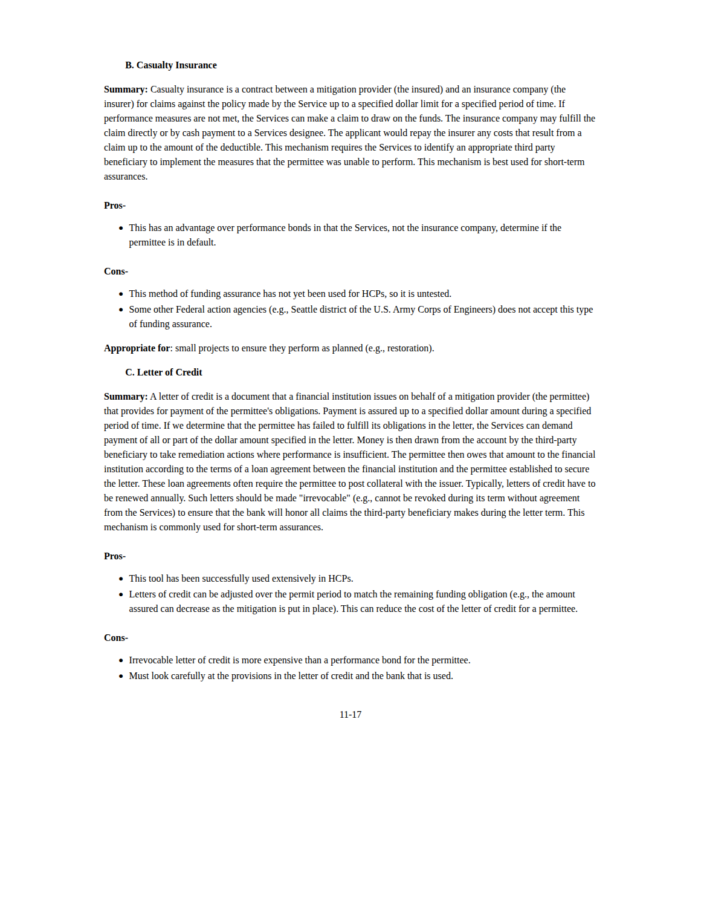B. Casualty Insurance
Summary: Casualty insurance is a contract between a mitigation provider (the insured) and an insurance company (the insurer) for claims against the policy made by the Service up to a specified dollar limit for a specified period of time. If performance measures are not met, the Services can make a claim to draw on the funds. The insurance company may fulfill the claim directly or by cash payment to a Services designee. The applicant would repay the insurer any costs that result from a claim up to the amount of the deductible. This mechanism requires the Services to identify an appropriate third party beneficiary to implement the measures that the permittee was unable to perform. This mechanism is best used for short-term assurances.
Pros-
This has an advantage over performance bonds in that the Services, not the insurance company, determine if the permittee is in default.
Cons-
This method of funding assurance has not yet been used for HCPs, so it is untested.
Some other Federal action agencies (e.g., Seattle district of the U.S. Army Corps of Engineers) does not accept this type of funding assurance.
Appropriate for: small projects to ensure they perform as planned (e.g., restoration).
C. Letter of Credit
Summary: A letter of credit is a document that a financial institution issues on behalf of a mitigation provider (the permittee) that provides for payment of the permittee's obligations. Payment is assured up to a specified dollar amount during a specified period of time. If we determine that the permittee has failed to fulfill its obligations in the letter, the Services can demand payment of all or part of the dollar amount specified in the letter. Money is then drawn from the account by the third-party beneficiary to take remediation actions where performance is insufficient. The permittee then owes that amount to the financial institution according to the terms of a loan agreement between the financial institution and the permittee established to secure the letter. These loan agreements often require the permittee to post collateral with the issuer. Typically, letters of credit have to be renewed annually. Such letters should be made "irrevocable" (e.g., cannot be revoked during its term without agreement from the Services) to ensure that the bank will honor all claims the third-party beneficiary makes during the letter term. This mechanism is commonly used for short-term assurances.
Pros-
This tool has been successfully used extensively in HCPs.
Letters of credit can be adjusted over the permit period to match the remaining funding obligation (e.g., the amount assured can decrease as the mitigation is put in place). This can reduce the cost of the letter of credit for a permittee.
Cons-
Irrevocable letter of credit is more expensive than a performance bond for the permittee.
Must look carefully at the provisions in the letter of credit and the bank that is used.
11-17